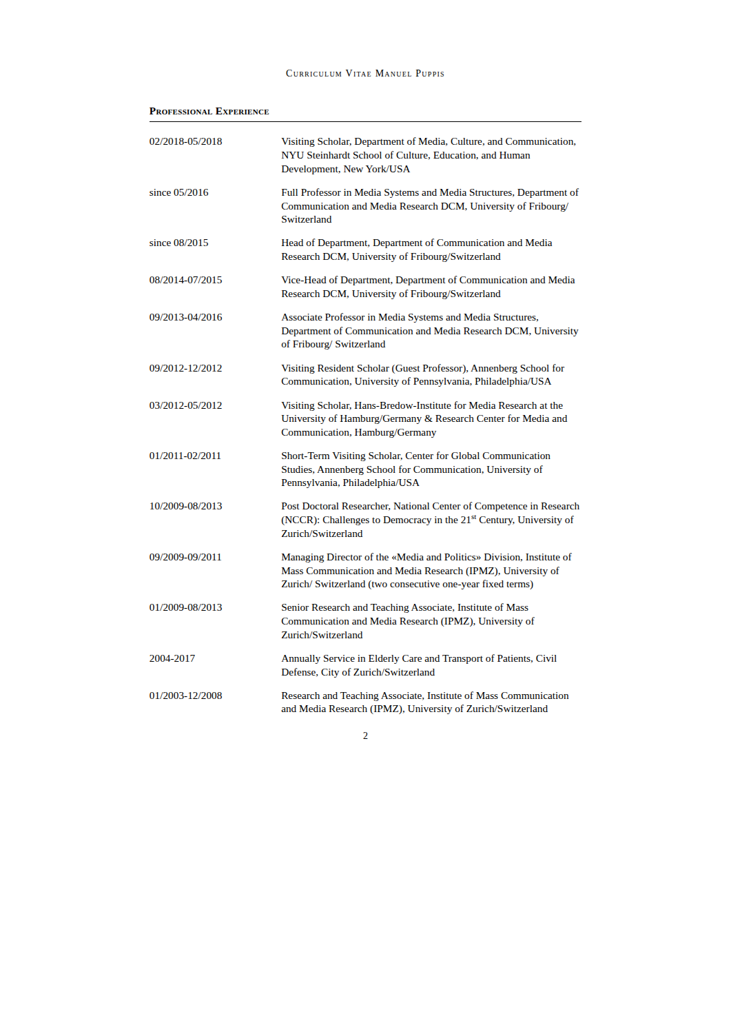Curriculum Vitae Manuel Puppis
Professional Experience
| 02/2018-05/2018 | Visiting Scholar, Department of Media, Culture, and Communication, NYU Steinhardt School of Culture, Education, and Human Development, New York/USA |
| since 05/2016 | Full Professor in Media Systems and Media Structures, Department of Communication and Media Research DCM, University of Fribourg/ Switzerland |
| since 08/2015 | Head of Department, Department of Communication and Media Research DCM, University of Fribourg/Switzerland |
| 08/2014-07/2015 | Vice-Head of Department, Department of Communication and Media Research DCM, University of Fribourg/Switzerland |
| 09/2013-04/2016 | Associate Professor in Media Systems and Media Structures, Department of Communication and Media Research DCM, University of Fribourg/ Switzerland |
| 09/2012-12/2012 | Visiting Resident Scholar (Guest Professor), Annenberg School for Communication, University of Pennsylvania, Philadelphia/USA |
| 03/2012-05/2012 | Visiting Scholar, Hans-Bredow-Institute for Media Research at the University of Hamburg/Germany & Research Center for Media and Communication, Hamburg/Germany |
| 01/2011-02/2011 | Short-Term Visiting Scholar, Center for Global Communication Studies, Annenberg School for Communication, University of Pennsylvania, Philadelphia/USA |
| 10/2009-08/2013 | Post Doctoral Researcher, National Center of Competence in Research (NCCR): Challenges to Democracy in the 21 st Century, University of Zurich/Switzerland |
| 09/2009-09/2011 | Managing Director of the «Media and Politics» Division, Institute of Mass Communication and Media Research (IPMZ), University of Zurich/ Switzerland (two consecutive one-year fixed terms) |
| 01/2009-08/2013 | Senior Research and Teaching Associate, Institute of Mass Communication and Media Research (IPMZ), University of Zurich/Switzerland |
| 2004-2017 | Annually Service in Elderly Care and Transport of Patients, Civil Defense, City of Zurich/Switzerland |
| 01/2003-12/2008 | Research and Teaching Associate, Institute of Mass Communication and Media Research (IPMZ), University of Zurich/Switzerland |
2